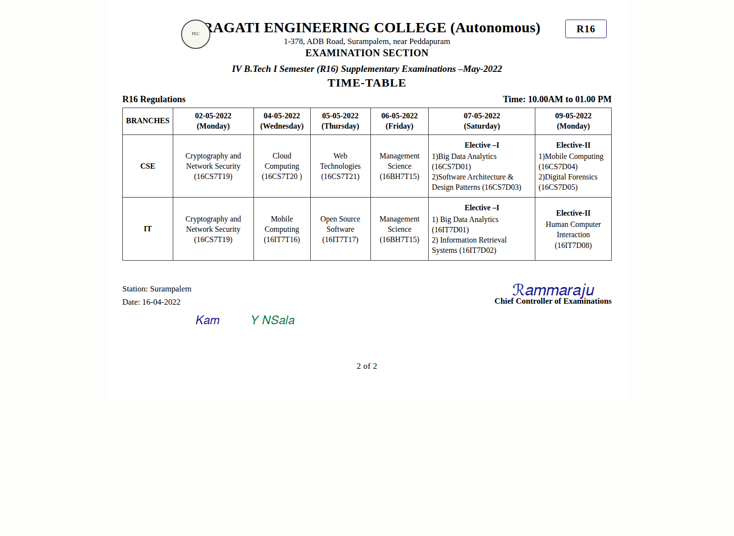R16
PEC
PRAGATI ENGINEERING COLLEGE (Autonomous)
1-378, ADB Road, Surampalem, near Peddapuram
EXAMINATION SECTION
IV B.Tech I Semester (R16) Supplementary Examinations –May-2022
TIME-TABLE
R16 Regulations
Time: 10.00AM to 01.00 PM
| BRANCHES | 02-05-2022 (Monday) | 04-05-2022 (Wednesday) | 05-05-2022 (Thursday) | 06-05-2022 (Friday) | 07-05-2022 (Saturday) | 09-05-2022 (Monday) |
| --- | --- | --- | --- | --- | --- | --- |
| CSE | Cryptography and Network Security (16CS7T19) | Cloud Computing (16CS7T20 ) | Web Technologies (16CS7T21) | Management Science (16BH7T15) | Elective –I 1)Big Data Analytics (16CS7D01) 2)Software Architecture & Design Patterns (16CS7D03) | Elective-II 1)Mobile Computing (16CS7D04) 2)Digital Forensics (16CS7D05) |
| IT | Cryptography and Network Security (16CS7T19) | Mobile Computing (16IT7T16) | Open Source Software (16IT7T17) | Management Science (16BH7T15) | Elective –I 1) Big Data Analytics (16IT7D01) 2) Information Retrieval Systems (16IT7D02) | Elective-II Human Computer Interaction (16IT7D08) |
Station: Surampalem
Date: 16-04-2022
ℛ𝑎𝑚𝑚𝑎𝑟𝑎𝑗𝑢
Chief Controller of Examinations
𝐾𝑎𝑚 𝑌 𝑁𝑆𝑎𝑙𝑎
2 of 2